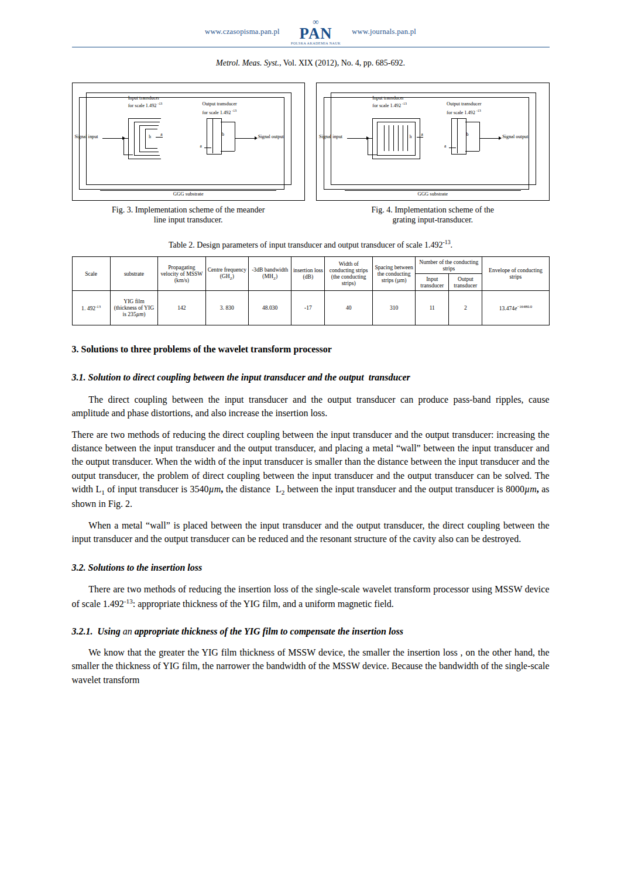www.czasopisma.pan.pl ∞ PAN POLSKA AKADEMIA NAUK www.journals.pan.pl
Metrol. Meas. Syst., Vol. XIX (2012), No. 4, pp. 685-692.
Input transducer
for scale 1.492 -13
Output transducer
for scale 1.492 -13
Signal input
Signal output
h
a
b
a
GGG substrate
Fig. 3. Implementation scheme of the meander
line input transducer.
Input transducer
for scale 1.492 -13
Output transducer
for scale 1.492 -13
Signal input
Signal output
h
a
b
a
GGG substrate
Fig. 4. Implementation scheme of the
grating input-transducer.
Table 2. Design parameters of input transducer and output transducer of scale 1.492-13.
| Scale | substrate | Propagating velocity of MSSW (km/s) | Centre frequency (GH Z ) | -3dB bandwidth (MH Z ) | insertion loss (dB) | Width of conducting strips (the conducting strips) | Spacing between the conducting strips (µm) | Number of the conducting strips | Envelope of conducting strips |
| --- | --- | --- | --- | --- | --- | --- | --- | --- | --- |
| Input transducer | Output transducer |
| 1. 492 -13 | YIG film (thickness of YIG is 235 µm ) | 142 | 3. 830 | 48.030 | -17 | 40 | 310 | 11 | 2 | 13.474 e −16480.0 |
3. Solutions to three problems of the wavelet transform processor
3.1. Solution to direct coupling between the input transducer and the output transducer
The direct coupling between the input transducer and the output transducer can produce pass-band ripples, cause amplitude and phase distortions, and also increase the insertion loss.
There are two methods of reducing the direct coupling between the input transducer and the output transducer: increasing the distance between the input transducer and the output transducer, and placing a metal “wall” between the input transducer and the output transducer. When the width of the input transducer is smaller than the distance between the input transducer and the output transducer, the problem of direct coupling between the input transducer and the output transducer can be solved. The width L1 of input transducer is 3540µm, the distance L2 between the input transducer and the output transducer is 8000µm, as shown in Fig. 2.
When a metal “wall” is placed between the input transducer and the output transducer, the direct coupling between the input transducer and the output transducer can be reduced and the resonant structure of the cavity also can be destroyed.
3.2. Solutions to the insertion loss
There are two methods of reducing the insertion loss of the single-scale wavelet transform processor using MSSW device of scale 1.492-13: appropriate thickness of the YIG film, and a uniform magnetic field.
3.2.1. Using an appropriate thickness of the YIG film to compensate the insertion loss
We know that the greater the YIG film thickness of MSSW device, the smaller the insertion loss , on the other hand, the smaller the thickness of YIG film, the narrower the bandwidth of the MSSW device. Because the bandwidth of the single-scale wavelet transform